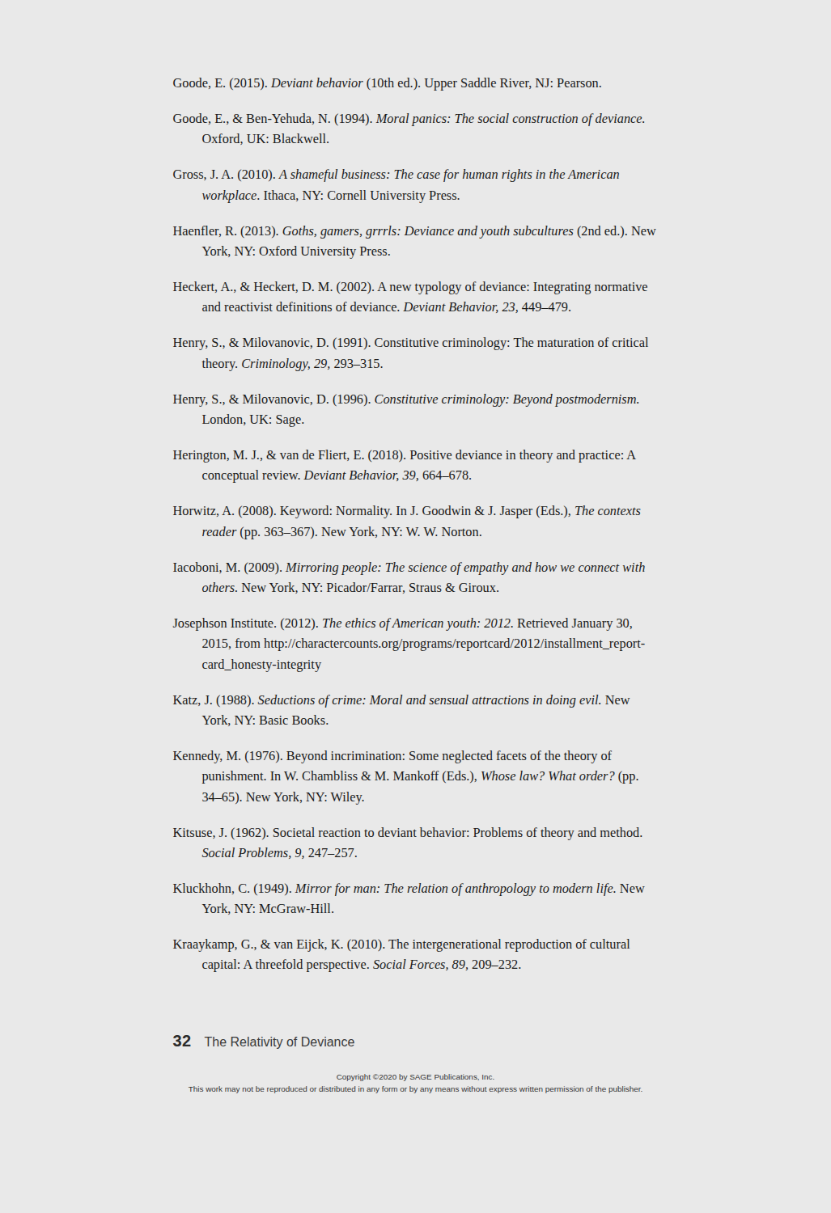Goode, E. (2015). Deviant behavior (10th ed.). Upper Saddle River, NJ: Pearson.
Goode, E., & Ben-Yehuda, N. (1994). Moral panics: The social construction of deviance. Oxford, UK: Blackwell.
Gross, J. A. (2010). A shameful business: The case for human rights in the American workplace. Ithaca, NY: Cornell University Press.
Haenfler, R. (2013). Goths, gamers, grrrls: Deviance and youth subcultures (2nd ed.). New York, NY: Oxford University Press.
Heckert, A., & Heckert, D. M. (2002). A new typology of deviance: Integrating normative and reactivist definitions of deviance. Deviant Behavior, 23, 449–479.
Henry, S., & Milovanovic, D. (1991). Constitutive criminology: The maturation of critical theory. Criminology, 29, 293–315.
Henry, S., & Milovanovic, D. (1996). Constitutive criminology: Beyond postmodernism. London, UK: Sage.
Herington, M. J., & van de Fliert, E. (2018). Positive deviance in theory and practice: A conceptual review. Deviant Behavior, 39, 664–678.
Horwitz, A. (2008). Keyword: Normality. In J. Goodwin & J. Jasper (Eds.), The contexts reader (pp. 363–367). New York, NY: W. W. Norton.
Iacoboni, M. (2009). Mirroring people: The science of empathy and how we connect with others. New York, NY: Picador/Farrar, Straus & Giroux.
Josephson Institute. (2012). The ethics of American youth: 2012. Retrieved January 30, 2015, from http://charactercounts.org/programs/reportcard/2012/installment_report-card_honesty-integrity
Katz, J. (1988). Seductions of crime: Moral and sensual attractions in doing evil. New York, NY: Basic Books.
Kennedy, M. (1976). Beyond incrimination: Some neglected facets of the theory of punishment. In W. Chambliss & M. Mankoff (Eds.), Whose law? What order? (pp. 34–65). New York, NY: Wiley.
Kitsuse, J. (1962). Societal reaction to deviant behavior: Problems of theory and method. Social Problems, 9, 247–257.
Kluckhohn, C. (1949). Mirror for man: The relation of anthropology to modern life. New York, NY: McGraw-Hill.
Kraaykamp, G., & van Eijck, K. (2010). The intergenerational reproduction of cultural capital: A threefold perspective. Social Forces, 89, 209–232.
32 The Relativity of Deviance
Copyright ©2020 by SAGE Publications, Inc.
This work may not be reproduced or distributed in any form or by any means without express written permission of the publisher.